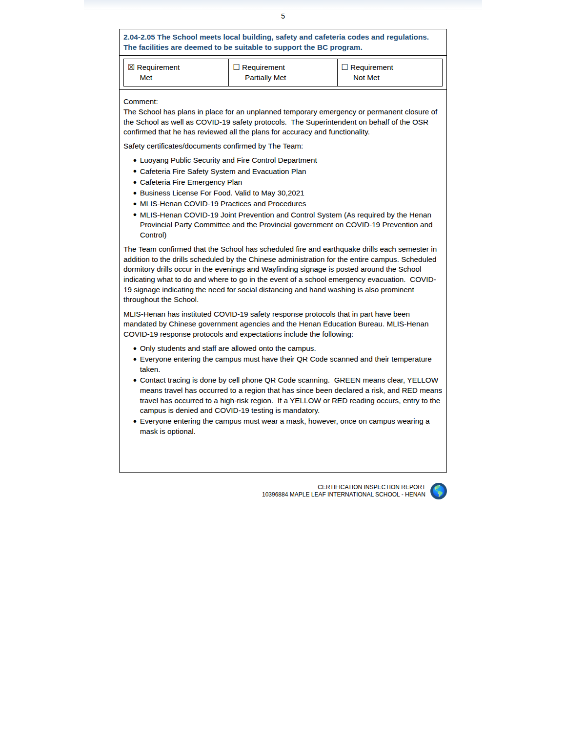5
| 2.04-2.05 The School meets local building, safety and cafeteria codes and regulations. The facilities are deemed to be suitable to support the BC program. |
| / ☒ Requirement Met / ☐ Requirement Partially Met / ☐ Requirement Not Met / |
| Comment: The School has plans in place for an unplanned temporary emergency or permanent closure of the School as well as COVID-19 safety protocols. The Superintendent on behalf of the OSR confirmed that he has reviewed all the plans for accuracy and functionality. Safety certificates/documents confirmed by The Team: Luoyang Public Security and Fire Control Department Cafeteria Fire Safety System and Evacuation Plan Cafeteria Fire Emergency Plan Business License For Food. Valid to May 30,2021 MLIS-Henan COVID-19 Practices and Procedures MLIS-Henan COVID-19 Joint Prevention and Control System (As required by the Henan Provincial Party Committee and the Provincial government on COVID-19 Prevention and Control) The Team confirmed that the School has scheduled fire and earthquake drills each semester in addition to the drills scheduled by the Chinese administration for the entire campus. Scheduled dormitory drills occur in the evenings and Wayfinding signage is posted around the School indicating what to do and where to go in the event of a school emergency evacuation. COVID-19 signage indicating the need for social distancing and hand washing is also prominent throughout the School. MLIS-Henan has instituted COVID-19 safety response protocols that in part have been mandated by Chinese government agencies and the Henan Education Bureau. MLIS-Henan COVID-19 response protocols and expectations include the following: Only students and staff are allowed onto the campus. Everyone entering the campus must have their QR Code scanned and their temperature taken. Contact tracing is done by cell phone QR Code scanning. GREEN means clear, YELLOW means travel has occurred to a region that has since been declared a risk, and RED means travel has occurred to a high-risk region. If a YELLOW or RED reading occurs, entry to the campus is denied and COVID-19 testing is mandatory. Everyone entering the campus must wear a mask, however, once on campus wearing a mask is optional. |
CERTIFICATION INSPECTION REPORT
10396884 MAPLE LEAF INTERNATIONAL SCHOOL - HENAN🌎